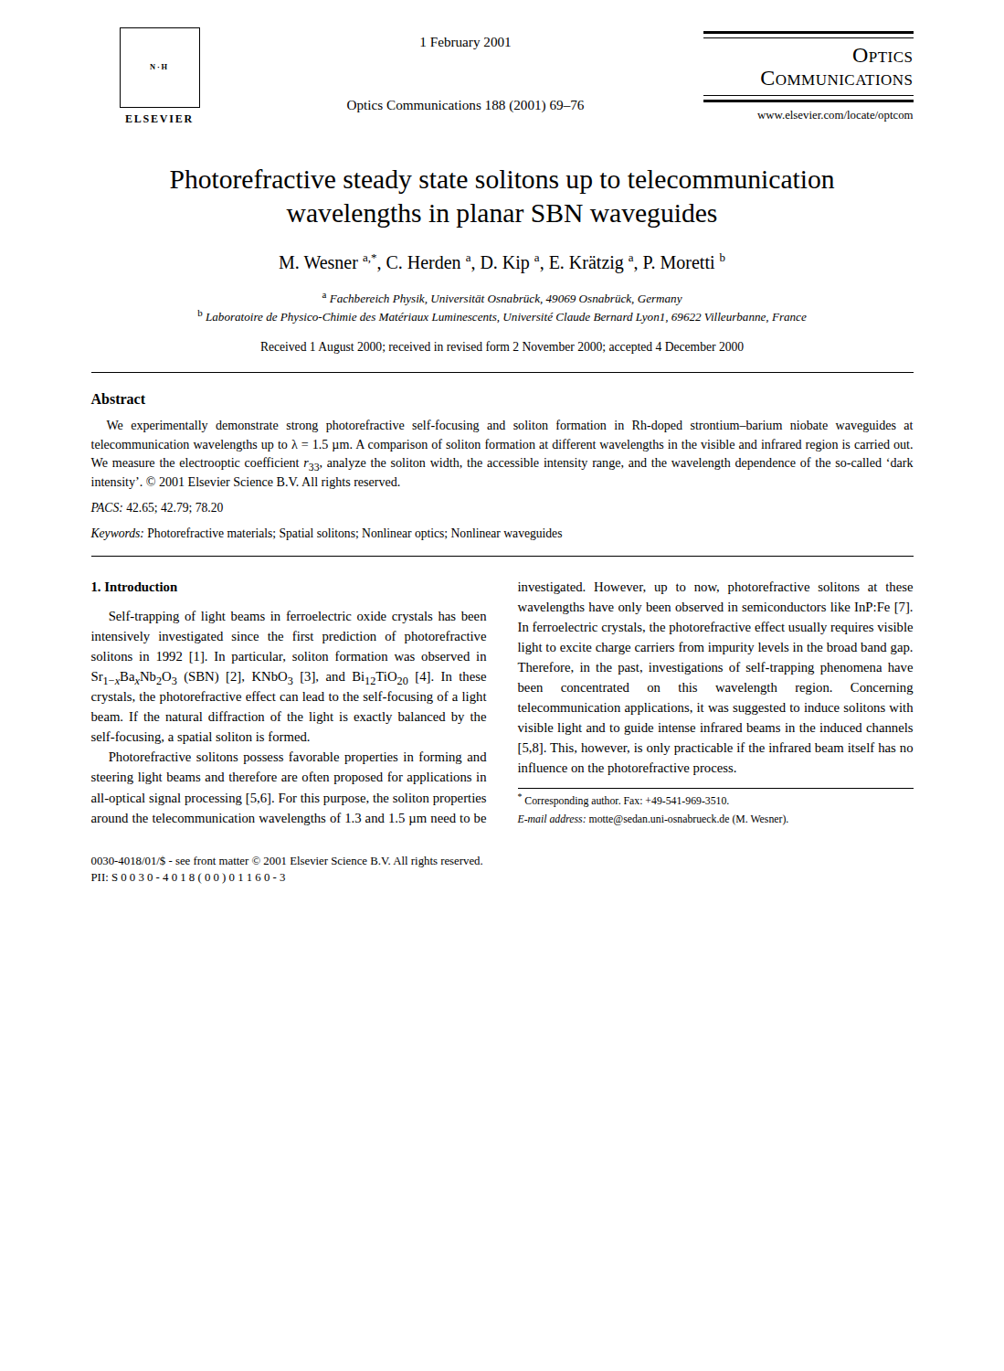N·H
ELSEVIER
1 February 2001
Optics Communications 188 (2001) 69–76
Optics
Communications
www.elsevier.com/locate/optcom
Photorefractive steady state solitons up to telecommunication
wavelengths in planar SBN waveguides
M. Wesner a,*, C. Herden a, D. Kip a, E. Krätzig a, P. Moretti b
a Fachbereich Physik, Universität Osnabrück, 49069 Osnabrück, Germany
b Laboratoire de Physico-Chimie des Matériaux Luminescents, Université Claude Bernard Lyon1, 69622 Villeurbanne, France
Received 1 August 2000; received in revised form 2 November 2000; accepted 4 December 2000
Abstract
We experimentally demonstrate strong photorefractive self-focusing and soliton formation in Rh-doped strontium–barium niobate waveguides at telecommunication wavelengths up to λ = 1.5 µm. A comparison of soliton formation at different wavelengths in the visible and infrared region is carried out. We measure the electrooptic coefficient r33, analyze the soliton width, the accessible intensity range, and the wavelength dependence of the so-called ‘dark intensity’. © 2001 Elsevier Science B.V. All rights reserved.
PACS: 42.65; 42.79; 78.20
Keywords: Photorefractive materials; Spatial solitons; Nonlinear optics; Nonlinear waveguides
1. Introduction
Self-trapping of light beams in ferroelectric oxide crystals has been intensively investigated since the first prediction of photorefractive solitons in 1992 [1]. In particular, soliton formation was observed in Sr1−xBaxNb2O3 (SBN) [2], KNbO3 [3], and Bi12TiO20 [4]. In these crystals, the photorefractive effect can lead to the self-focusing of a light beam. If the natural diffraction of the light is exactly balanced by the self-focusing, a spatial soliton is formed.
Photorefractive solitons possess favorable properties in forming and steering light beams and therefore are often proposed for applications in all-optical signal processing [5,6]. For this purpose, the soliton properties around the telecommunication wavelengths of 1.3 and 1.5 µm need to be investigated. However, up to now, photorefractive solitons at these wavelengths have only been observed in semiconductors like InP:Fe [7]. In ferroelectric crystals, the photorefractive effect usually requires visible light to excite charge carriers from impurity levels in the broad band gap. Therefore, in the past, investigations of self-trapping phenomena have been concentrated on this wavelength region. Concerning telecommunication applications, it was suggested to induce solitons with visible light and to guide intense infrared beams in the induced channels [5,8]. This, however, is only practicable if the infrared beam itself has no influence on the photorefractive process.
* Corresponding author. Fax: +49-541-969-3510.
E-mail address: motte@sedan.uni-osnabrueck.de (M. Wesner).
0030-4018/01/$ - see front matter © 2001 Elsevier Science B.V. All rights reserved.
PII: S 0 0 3 0 - 4 0 1 8 ( 0 0 ) 0 1 1 6 0 - 3